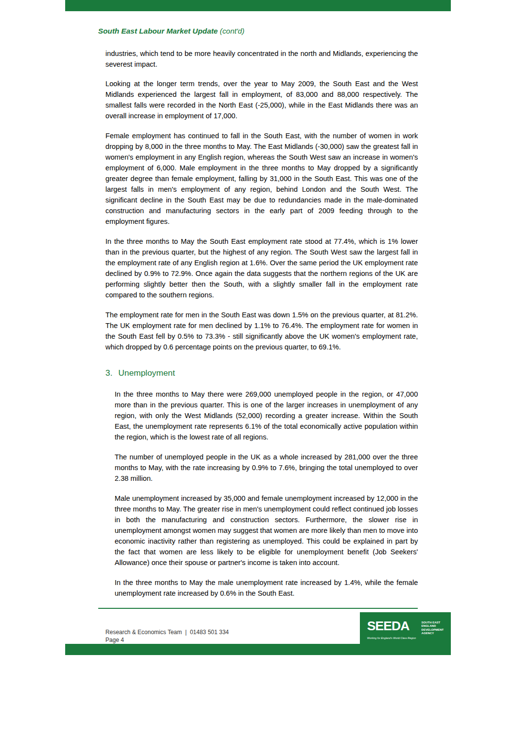South East Labour Market Update (cont'd)
industries, which tend to be more heavily concentrated in the north and Midlands, experiencing the severest impact.
Looking at the longer term trends, over the year to May 2009, the South East and the West Midlands experienced the largest fall in employment, of 83,000 and 88,000 respectively. The smallest falls were recorded in the North East (-25,000), while in the East Midlands there was an overall increase in employment of 17,000.
Female employment has continued to fall in the South East, with the number of women in work dropping by 8,000 in the three months to May. The East Midlands (-30,000) saw the greatest fall in women's employment in any English region, whereas the South West saw an increase in women's employment of 6,000. Male employment in the three months to May dropped by a significantly greater degree than female employment, falling by 31,000 in the South East. This was one of the largest falls in men's employment of any region, behind London and the South West. The significant decline in the South East may be due to redundancies made in the male-dominated construction and manufacturing sectors in the early part of 2009 feeding through to the employment figures.
In the three months to May the South East employment rate stood at 77.4%, which is 1% lower than in the previous quarter, but the highest of any region. The South West saw the largest fall in the employment rate of any English region at 1.6%. Over the same period the UK employment rate declined by 0.9% to 72.9%. Once again the data suggests that the northern regions of the UK are performing slightly better then the South, with a slightly smaller fall in the employment rate compared to the southern regions.
The employment rate for men in the South East was down 1.5% on the previous quarter, at 81.2%. The UK employment rate for men declined by 1.1% to 76.4%. The employment rate for women in the South East fell by 0.5% to 73.3% - still significantly above the UK women's employment rate, which dropped by 0.6 percentage points on the previous quarter, to 69.1%.
3. Unemployment
In the three months to May there were 269,000 unemployed people in the region, or 47,000 more than in the previous quarter. This is one of the larger increases in unemployment of any region, with only the West Midlands (52,000) recording a greater increase. Within the South East, the unemployment rate represents 6.1% of the total economically active population within the region, which is the lowest rate of all regions.
The number of unemployed people in the UK as a whole increased by 281,000 over the three months to May, with the rate increasing by 0.9% to 7.6%, bringing the total unemployed to over 2.38 million.
Male unemployment increased by 35,000 and female unemployment increased by 12,000 in the three months to May. The greater rise in men's unemployment could reflect continued job losses in both the manufacturing and construction sectors. Furthermore, the slower rise in unemployment amongst women may suggest that women are more likely than men to move into economic inactivity rather than registering as unemployed. This could be explained in part by the fact that women are less likely to be eligible for unemployment benefit (Job Seekers' Allowance) once their spouse or partner's income is taken into account.
In the three months to May the male unemployment rate increased by 1.4%, while the female unemployment rate increased by 0.6% in the South East.
Research & Economics Team | 01483 501 334
Page 4
SEEDA
Working for England's World Class Region
SOUTH EAST
ENGLAND
DEVELOPMENT
AGENCY